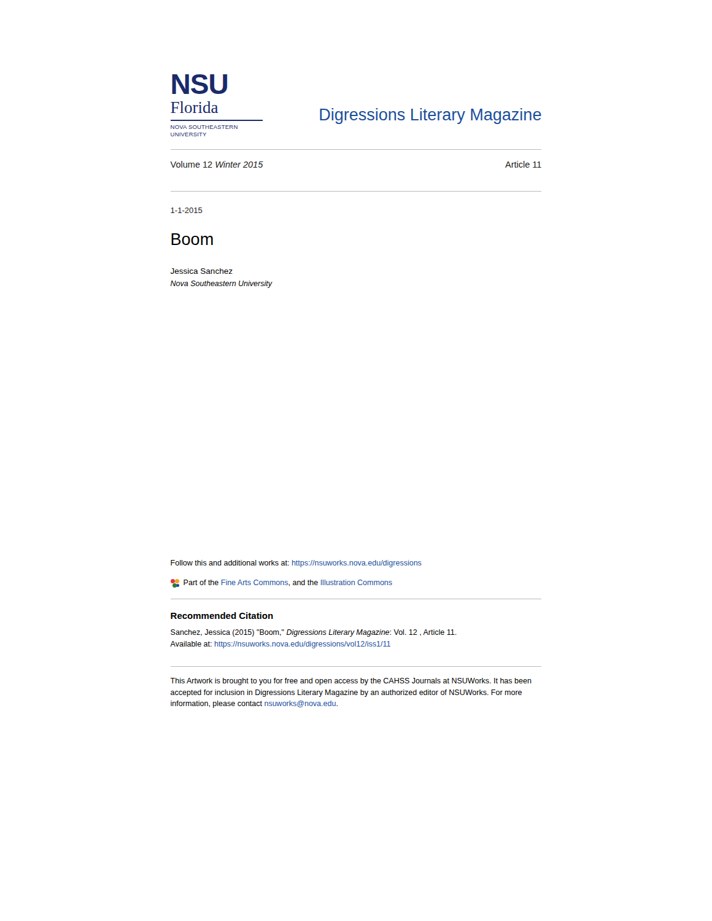NSU
Florida
Nova Southeastern
University
Digressions Literary Magazine
Volume 12 Winter 2015
Article 11
1-1-2015
Boom
Jessica Sanchez
Nova Southeastern University
Follow this and additional works at: https://nsuworks.nova.edu/digressions
Part of the Fine Arts Commons, and the Illustration Commons
Recommended Citation
Sanchez, Jessica (2015) "Boom," Digressions Literary Magazine: Vol. 12 , Article 11.
Available at: https://nsuworks.nova.edu/digressions/vol12/iss1/11
This Artwork is brought to you for free and open access by the CAHSS Journals at NSUWorks. It has been accepted for inclusion in Digressions Literary Magazine by an authorized editor of NSUWorks. For more information, please contact nsuworks@nova.edu.